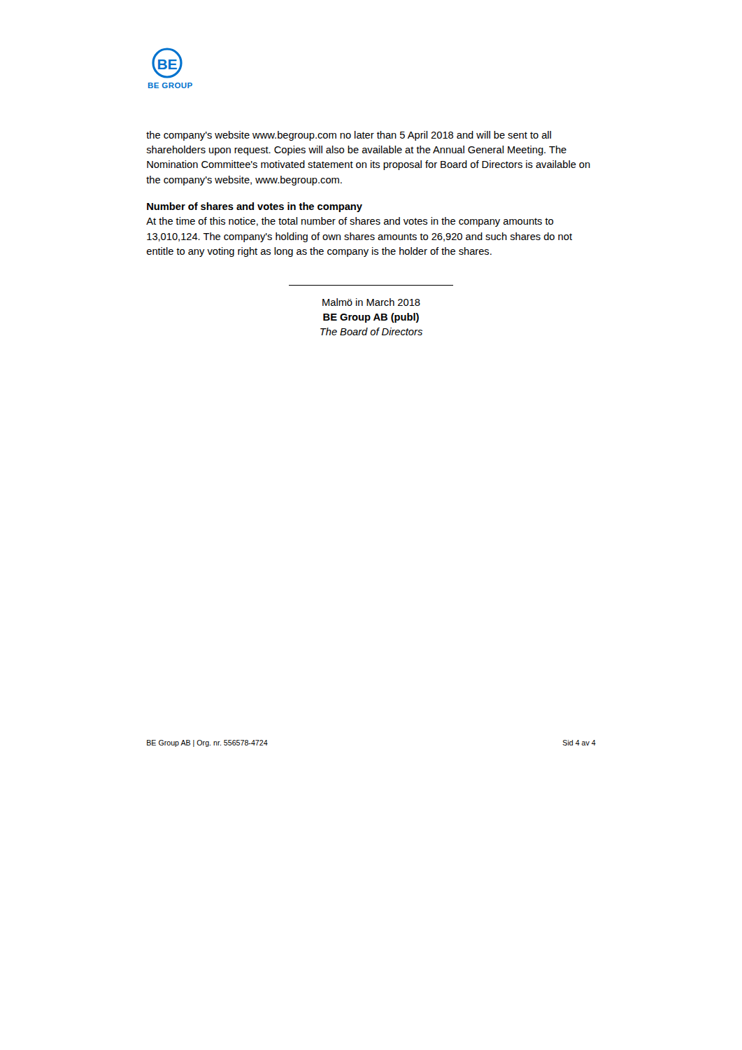BE BE GROUP
the company's website www.begroup.com no later than 5 April 2018 and will be sent to all shareholders upon request. Copies will also be available at the Annual General Meeting. The Nomination Committee's motivated statement on its proposal for Board of Directors is available on the company's website, www.begroup.com.
Number of shares and votes in the company
At the time of this notice, the total number of shares and votes in the company amounts to 13,010,124. The company's holding of own shares amounts to 26,920 and such shares do not entitle to any voting right as long as the company is the holder of the shares.
Malmö in March 2018
BE Group AB (publ)
The Board of Directors
BE Group AB | Org. nr. 556578-4724 Sid 4 av 4